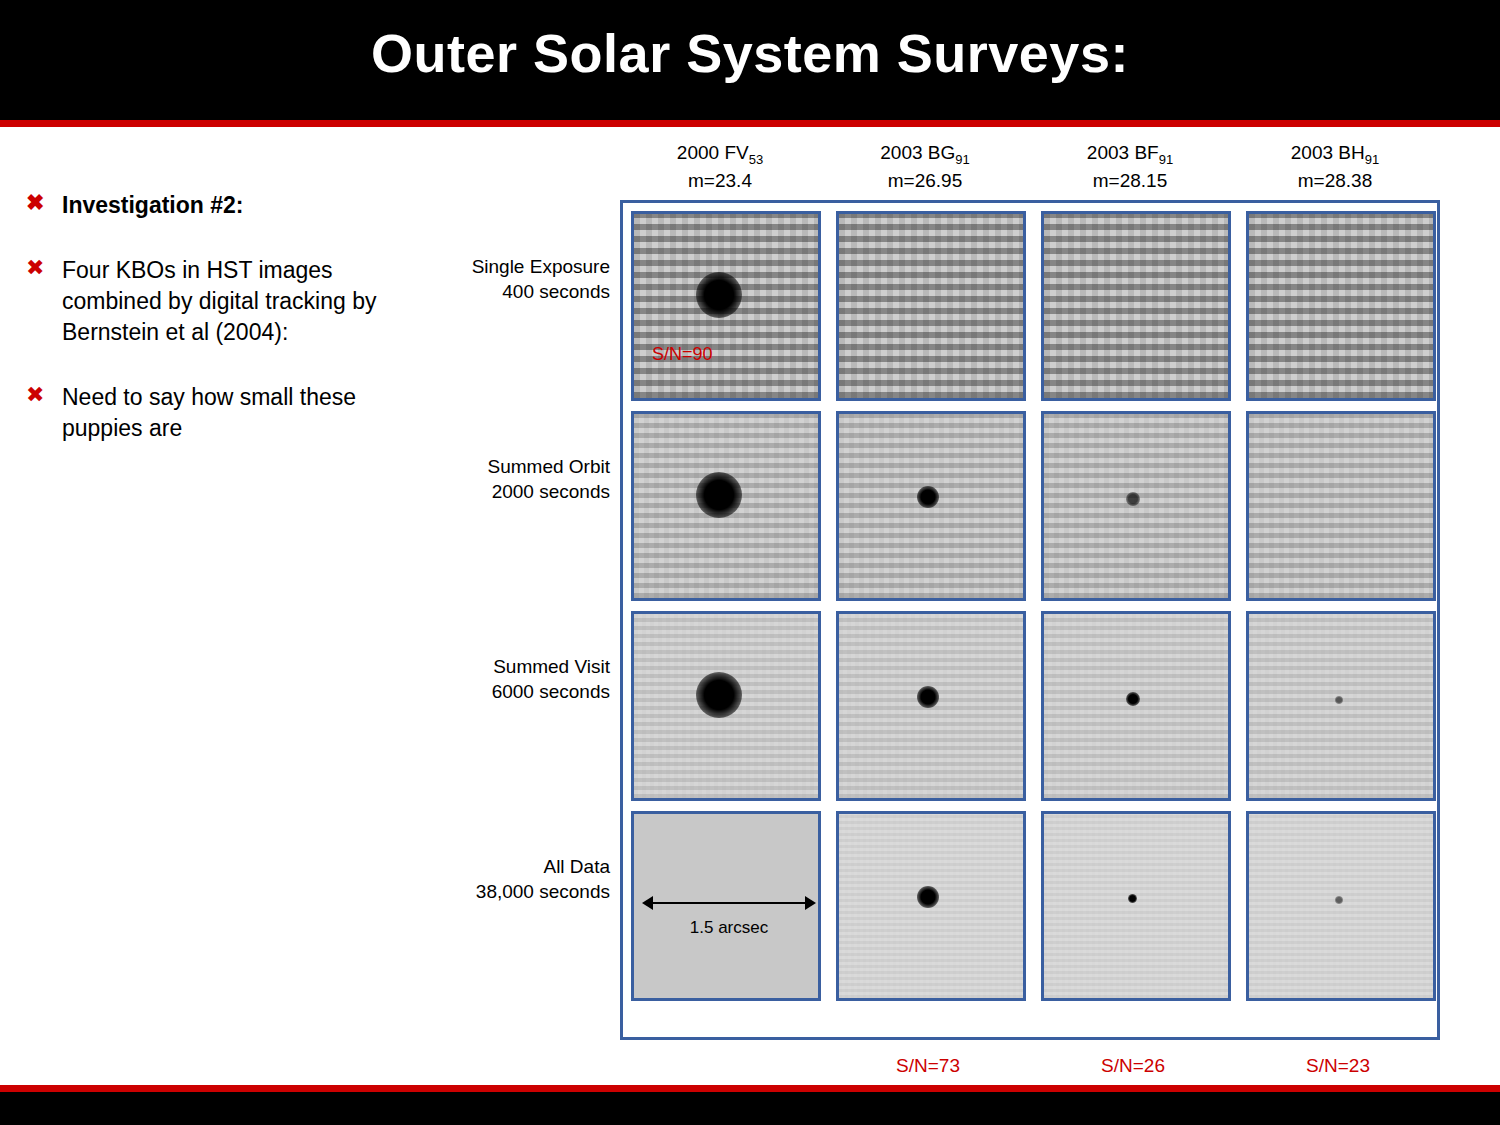Outer Solar System Surveys:
Investigation #2:
Four KBOs in HST images combined by digital tracking by Bernstein et al (2004):
Need to say how small these puppies are
2000 FV53
m=23.4
2003 BG91
m=26.95
2003 BF91
m=28.15
2003 BH91
m=28.38
Single Exposure
400 seconds
Summed Orbit
2000 seconds
Summed Visit
6000 seconds
All Data
38,000 seconds
S/N=90
1.5 arcsec
S/N=73
S/N=26
S/N=23